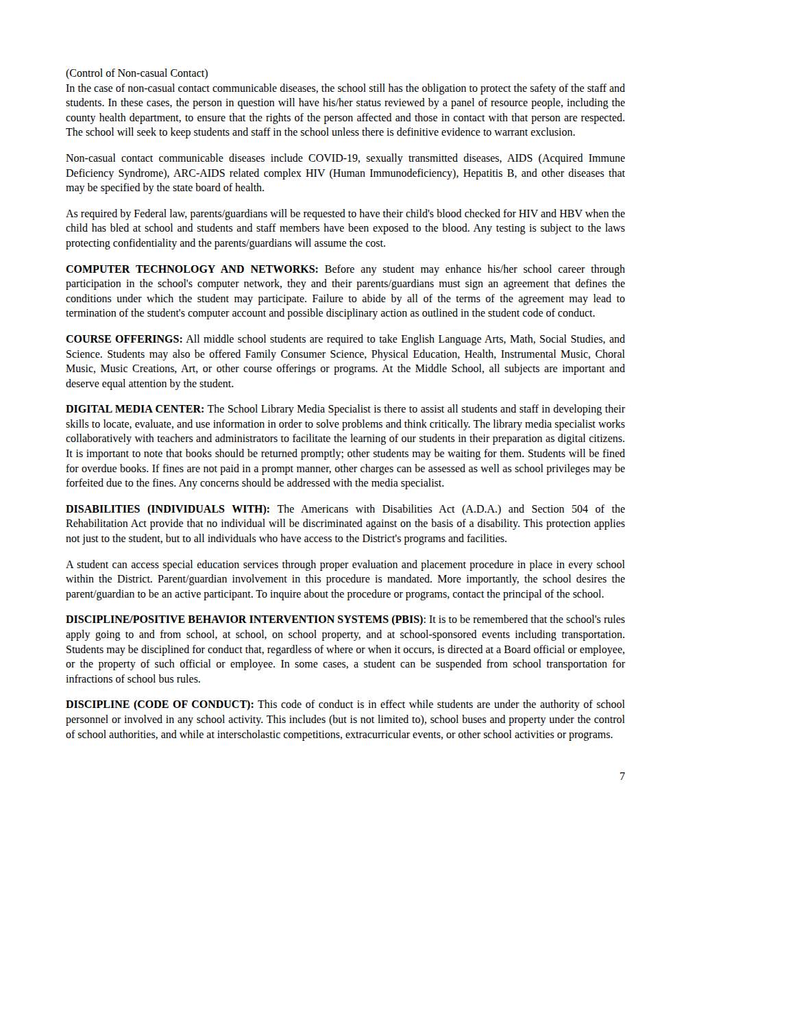(Control of Non-casual Contact)
In the case of non-casual contact communicable diseases, the school still has the obligation to protect the safety of the staff and students. In these cases, the person in question will have his/her status reviewed by a panel of resource people, including the county health department, to ensure that the rights of the person affected and those in contact with that person are respected. The school will seek to keep students and staff in the school unless there is definitive evidence to warrant exclusion.
Non-casual contact communicable diseases include COVID-19, sexually transmitted diseases, AIDS (Acquired Immune Deficiency Syndrome), ARC-AIDS related complex HIV (Human Immunodeficiency), Hepatitis B, and other diseases that may be specified by the state board of health.
As required by Federal law, parents/guardians will be requested to have their child's blood checked for HIV and HBV when the child has bled at school and students and staff members have been exposed to the blood. Any testing is subject to the laws protecting confidentiality and the parents/guardians will assume the cost.
COMPUTER TECHNOLOGY AND NETWORKS: Before any student may enhance his/her school career through participation in the school's computer network, they and their parents/guardians must sign an agreement that defines the conditions under which the student may participate. Failure to abide by all of the terms of the agreement may lead to termination of the student's computer account and possible disciplinary action as outlined in the student code of conduct.
COURSE OFFERINGS: All middle school students are required to take English Language Arts, Math, Social Studies, and Science. Students may also be offered Family Consumer Science, Physical Education, Health, Instrumental Music, Choral Music, Music Creations, Art, or other course offerings or programs. At the Middle School, all subjects are important and deserve equal attention by the student.
DIGITAL MEDIA CENTER: The School Library Media Specialist is there to assist all students and staff in developing their skills to locate, evaluate, and use information in order to solve problems and think critically. The library media specialist works collaboratively with teachers and administrators to facilitate the learning of our students in their preparation as digital citizens. It is important to note that books should be returned promptly; other students may be waiting for them. Students will be fined for overdue books. If fines are not paid in a prompt manner, other charges can be assessed as well as school privileges may be forfeited due to the fines. Any concerns should be addressed with the media specialist.
DISABILITIES (INDIVIDUALS WITH): The Americans with Disabilities Act (A.D.A.) and Section 504 of the Rehabilitation Act provide that no individual will be discriminated against on the basis of a disability. This protection applies not just to the student, but to all individuals who have access to the District's programs and facilities.
A student can access special education services through proper evaluation and placement procedure in place in every school within the District. Parent/guardian involvement in this procedure is mandated. More importantly, the school desires the parent/guardian to be an active participant. To inquire about the procedure or programs, contact the principal of the school.
DISCIPLINE/POSITIVE BEHAVIOR INTERVENTION SYSTEMS (PBIS): It is to be remembered that the school's rules apply going to and from school, at school, on school property, and at school-sponsored events including transportation. Students may be disciplined for conduct that, regardless of where or when it occurs, is directed at a Board official or employee, or the property of such official or employee. In some cases, a student can be suspended from school transportation for infractions of school bus rules.
DISCIPLINE (CODE OF CONDUCT): This code of conduct is in effect while students are under the authority of school personnel or involved in any school activity. This includes (but is not limited to), school buses and property under the control of school authorities, and while at interscholastic competitions, extracurricular events, or other school activities or programs.
7